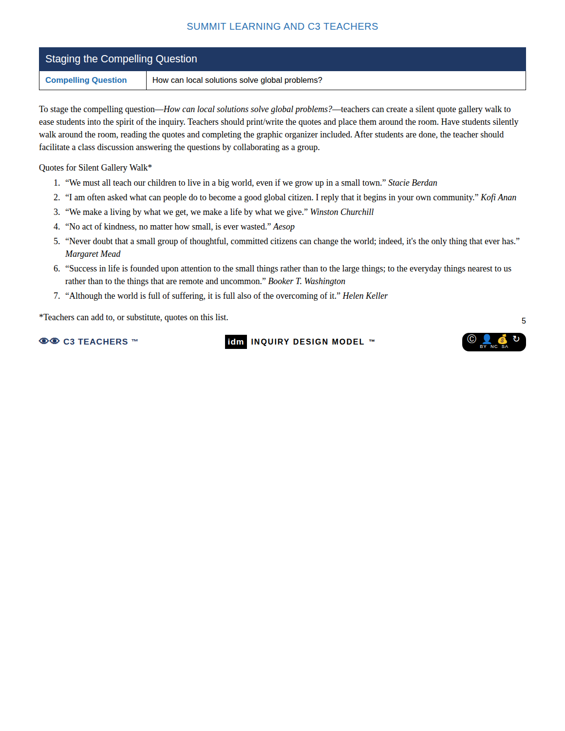SUMMIT LEARNING AND C3 TEACHERS
| Staging the Compelling Question |
| --- |
| Compelling Question | How can local solutions solve global problems? |
To stage the compelling question—How can local solutions solve global problems?—teachers can create a silent quote gallery walk to ease students into the spirit of the inquiry. Teachers should print/write the quotes and place them around the room. Have students silently walk around the room, reading the quotes and completing the graphic organizer included. After students are done, the teacher should facilitate a class discussion answering the questions by collaborating as a group.
Quotes for Silent Gallery Walk*
“We must all teach our children to live in a big world, even if we grow up in a small town.” Stacie Berdan
“I am often asked what can people do to become a good global citizen. I reply that it begins in your own community.” Kofi Anan
“We make a living by what we get, we make a life by what we give.” Winston Churchill
“No act of kindness, no matter how small, is ever wasted.” Aesop
“Never doubt that a small group of thoughtful, committed citizens can change the world; indeed, it's the only thing that ever has.” Margaret Mead
“Success in life is founded upon attention to the small things rather than to the large things; to the everyday things nearest to us rather than to the things that are remote and uncommon.” Booker T. Washington
“Although the world is full of suffering, it is full also of the overcoming of it.” Helen Keller
*Teachers can add to, or substitute, quotes on this list.
5
👁👁 C3 TEACHERS™
idm INQUIRY DESIGN MODEL™
Ⓒ 👤 💰 ↻
BY NC SA